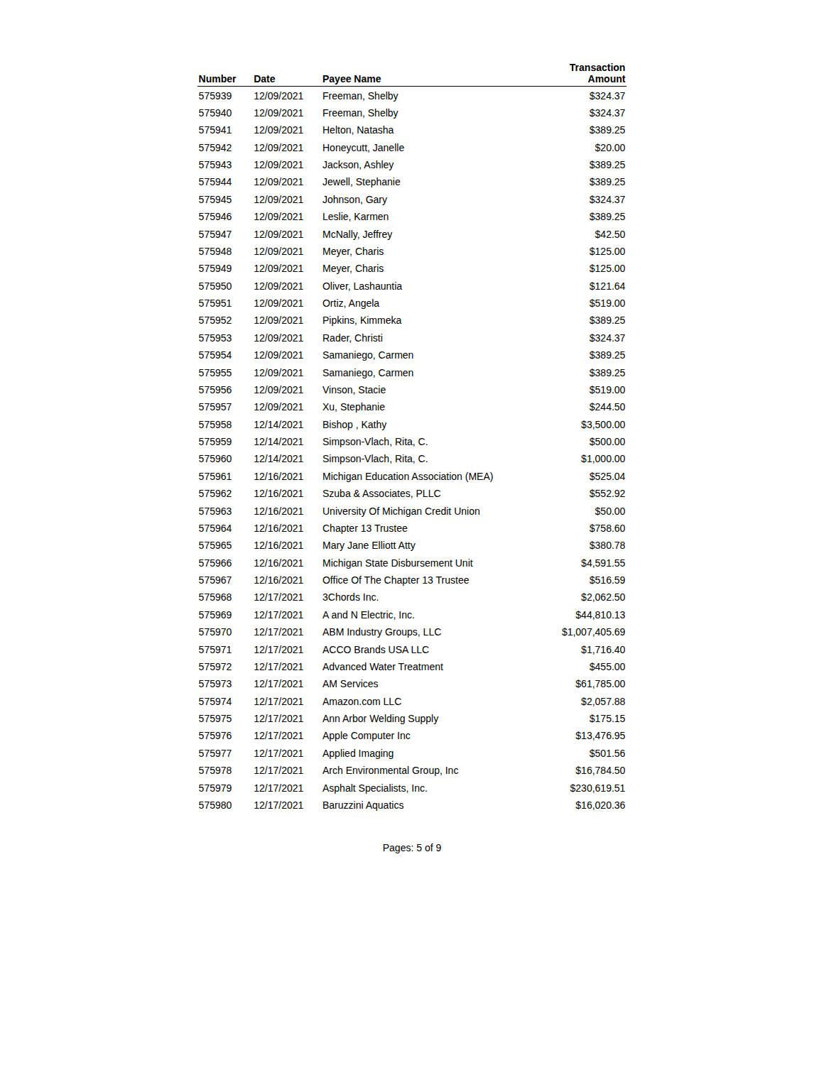| Number | Date | Payee Name | Transaction Amount |
| --- | --- | --- | --- |
| 575939 | 12/09/2021 | Freeman, Shelby | $324.37 |
| 575940 | 12/09/2021 | Freeman, Shelby | $324.37 |
| 575941 | 12/09/2021 | Helton, Natasha | $389.25 |
| 575942 | 12/09/2021 | Honeycutt, Janelle | $20.00 |
| 575943 | 12/09/2021 | Jackson, Ashley | $389.25 |
| 575944 | 12/09/2021 | Jewell, Stephanie | $389.25 |
| 575945 | 12/09/2021 | Johnson, Gary | $324.37 |
| 575946 | 12/09/2021 | Leslie, Karmen | $389.25 |
| 575947 | 12/09/2021 | McNally, Jeffrey | $42.50 |
| 575948 | 12/09/2021 | Meyer, Charis | $125.00 |
| 575949 | 12/09/2021 | Meyer, Charis | $125.00 |
| 575950 | 12/09/2021 | Oliver, Lashauntia | $121.64 |
| 575951 | 12/09/2021 | Ortiz, Angela | $519.00 |
| 575952 | 12/09/2021 | Pipkins, Kimmeka | $389.25 |
| 575953 | 12/09/2021 | Rader, Christi | $324.37 |
| 575954 | 12/09/2021 | Samaniego, Carmen | $389.25 |
| 575955 | 12/09/2021 | Samaniego, Carmen | $389.25 |
| 575956 | 12/09/2021 | Vinson, Stacie | $519.00 |
| 575957 | 12/09/2021 | Xu, Stephanie | $244.50 |
| 575958 | 12/14/2021 | Bishop , Kathy | $3,500.00 |
| 575959 | 12/14/2021 | Simpson-Vlach, Rita, C. | $500.00 |
| 575960 | 12/14/2021 | Simpson-Vlach, Rita, C. | $1,000.00 |
| 575961 | 12/16/2021 | Michigan Education Association (MEA) | $525.04 |
| 575962 | 12/16/2021 | Szuba & Associates, PLLC | $552.92 |
| 575963 | 12/16/2021 | University Of Michigan Credit Union | $50.00 |
| 575964 | 12/16/2021 | Chapter 13 Trustee | $758.60 |
| 575965 | 12/16/2021 | Mary Jane Elliott Atty | $380.78 |
| 575966 | 12/16/2021 | Michigan State Disbursement Unit | $4,591.55 |
| 575967 | 12/16/2021 | Office Of The Chapter 13 Trustee | $516.59 |
| 575968 | 12/17/2021 | 3Chords Inc. | $2,062.50 |
| 575969 | 12/17/2021 | A and N Electric, Inc. | $44,810.13 |
| 575970 | 12/17/2021 | ABM Industry Groups, LLC | $1,007,405.69 |
| 575971 | 12/17/2021 | ACCO Brands USA LLC | $1,716.40 |
| 575972 | 12/17/2021 | Advanced Water Treatment | $455.00 |
| 575973 | 12/17/2021 | AM Services | $61,785.00 |
| 575974 | 12/17/2021 | Amazon.com LLC | $2,057.88 |
| 575975 | 12/17/2021 | Ann Arbor Welding Supply | $175.15 |
| 575976 | 12/17/2021 | Apple Computer Inc | $13,476.95 |
| 575977 | 12/17/2021 | Applied Imaging | $501.56 |
| 575978 | 12/17/2021 | Arch Environmental Group, Inc | $16,784.50 |
| 575979 | 12/17/2021 | Asphalt Specialists, Inc. | $230,619.51 |
| 575980 | 12/17/2021 | Baruzzini Aquatics | $16,020.36 |
Pages: 5 of 9